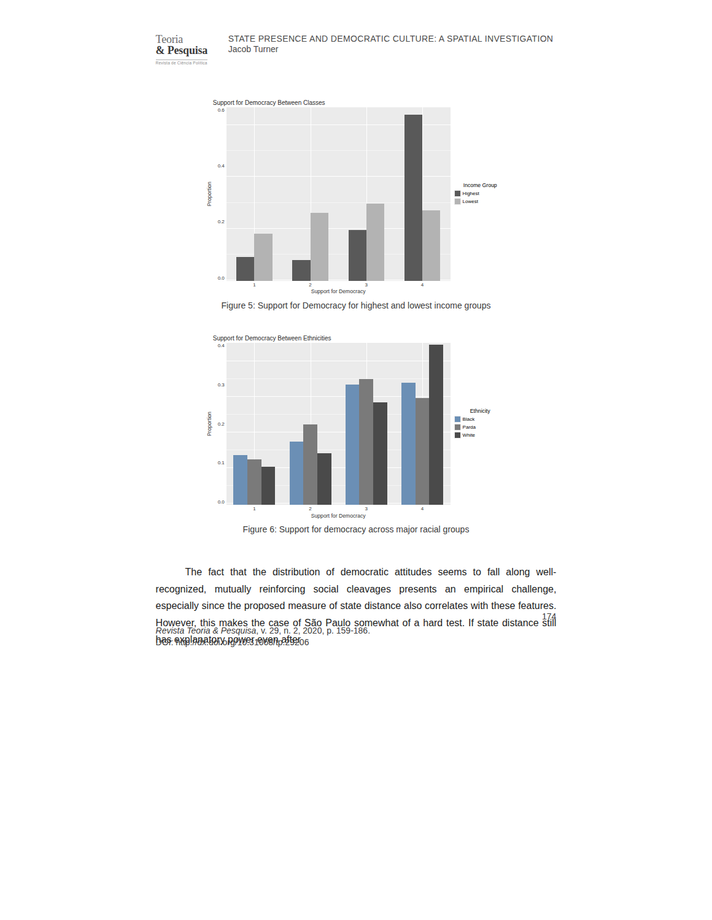Teoria
& Pesquisa
Revista de Ciência Política
STATE PRESENCE AND DEMOCRATIC CULTURE: A SPATIAL INVESTIGATION
Jacob Turner
Support for Democracy Between Classes
Proportion
0.6
0.4
0.2
0.0
Income Group
Highest
Lowest
1
2
3
4
Support for Democracy
Figure 5: Support for Democracy for highest and lowest income groups
Support for Democracy Between Ethnicities
Proportion
0.4
0.3
0.2
0.1
0.0
Ethnicity
Black
Parda
White
1
2
3
4
Support for Democracy
Figure 6: Support for democracy across major racial groups
The fact that the distribution of democratic attitudes seems to fall along well-recognized, mutually reinforcing social cleavages presents an empirical challenge, especially since the proposed measure of state distance also correlates with these features. However, this makes the case of São Paulo somewhat of a hard test. If state distance still has explanatory power even after
174
Revista Teoria & Pesquisa, v. 29, n. 2, 2020, p. 159-186.
DOI: http://dx.doi.org/10.31068/tp.29206